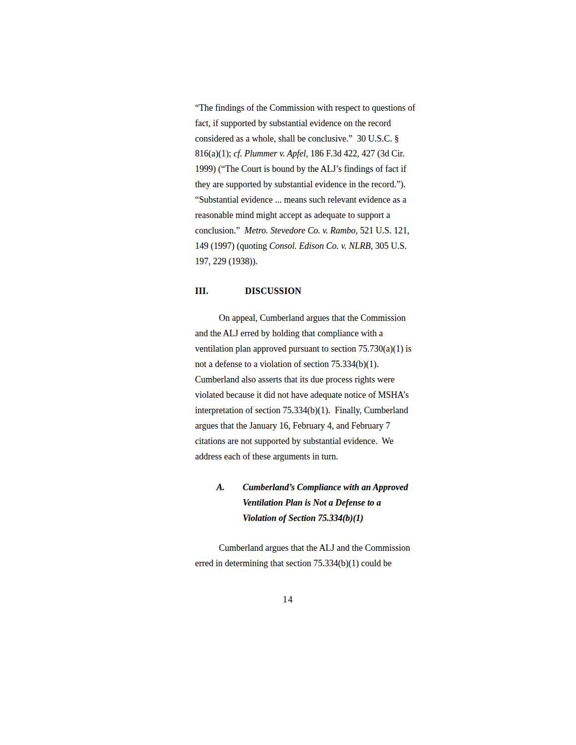“The findings of the Commission with respect to questions of fact, if supported by substantial evidence on the record considered as a whole, shall be conclusive.” 30 U.S.C. § 816(a)(1); cf. Plummer v. Apfel, 186 F.3d 422, 427 (3d Cir. 1999) (“The Court is bound by the ALJ’s findings of fact if they are supported by substantial evidence in the record.”). “Substantial evidence ... means such relevant evidence as a reasonable mind might accept as adequate to support a conclusion.” Metro. Stevedore Co. v. Rambo, 521 U.S. 121, 149 (1997) (quoting Consol. Edison Co. v. NLRB, 305 U.S. 197, 229 (1938)).
III. DISCUSSION
On appeal, Cumberland argues that the Commission and the ALJ erred by holding that compliance with a ventilation plan approved pursuant to section 75.730(a)(1) is not a defense to a violation of section 75.334(b)(1). Cumberland also asserts that its due process rights were violated because it did not have adequate notice of MSHA’s interpretation of section 75.334(b)(1). Finally, Cumberland argues that the January 16, February 4, and February 7 citations are not supported by substantial evidence. We address each of these arguments in turn.
A. Cumberland’s Compliance with an Approved Ventilation Plan is Not a Defense to a Violation of Section 75.334(b)(1)
Cumberland argues that the ALJ and the Commission erred in determining that section 75.334(b)(1) could be
14